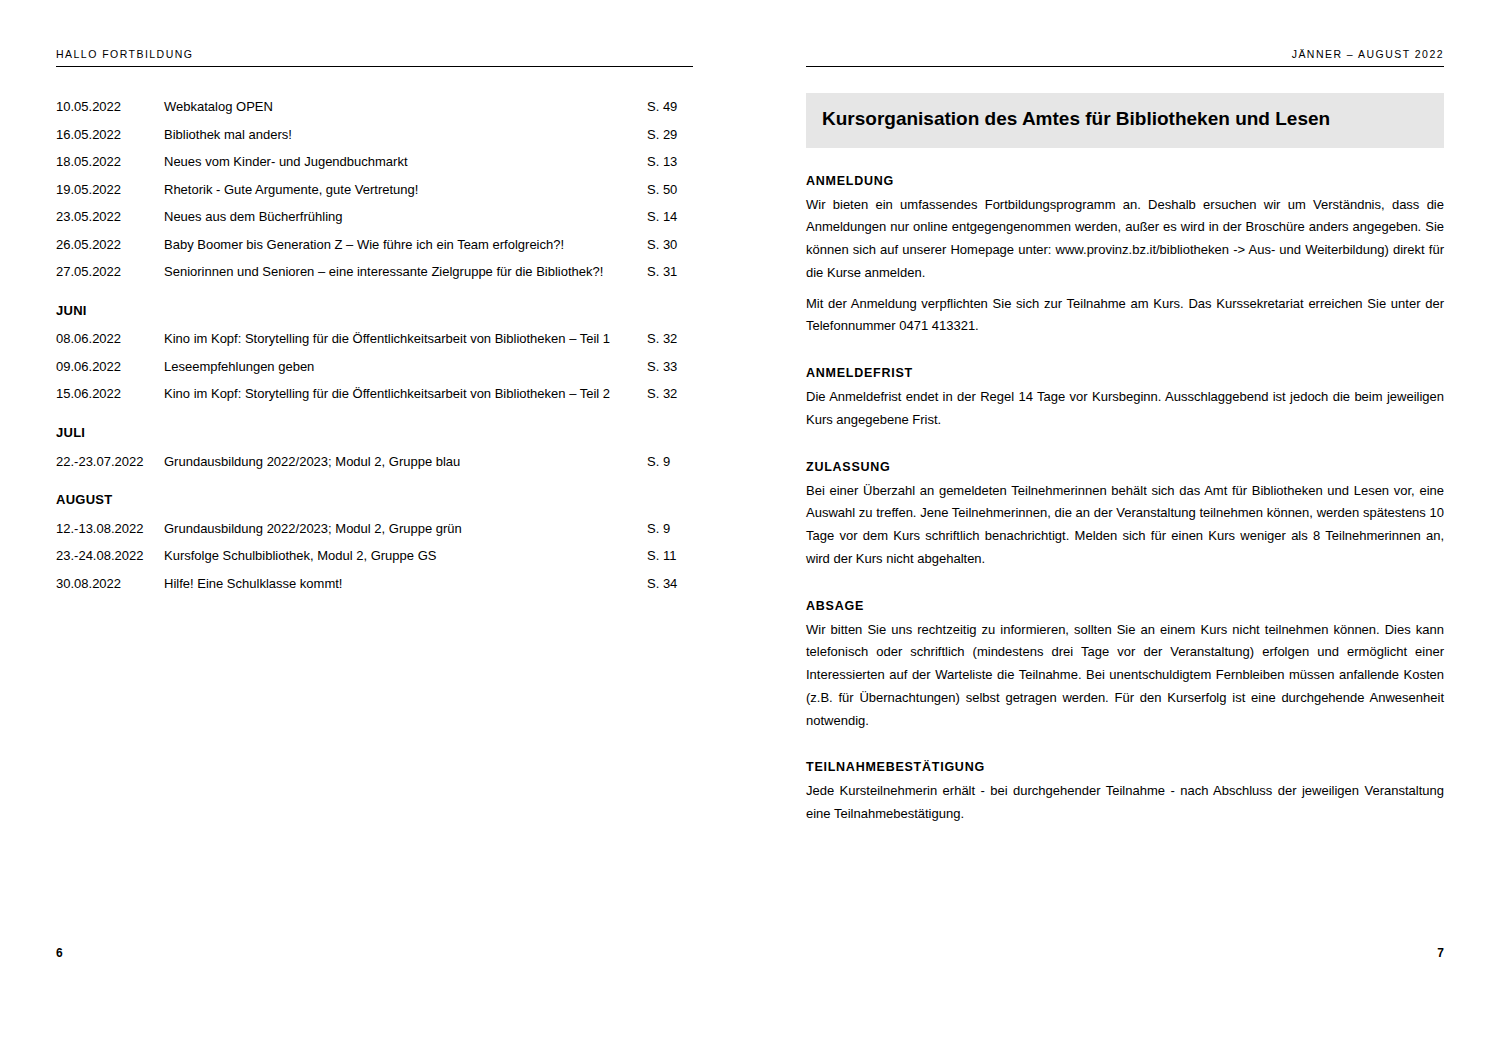Hallo Fortbildung
| 10.05.2022 | Webkatalog OPEN | S. 49 |
| 16.05.2022 | Bibliothek mal anders! | S. 29 |
| 18.05.2022 | Neues vom Kinder- und Jugendbuchmarkt | S. 13 |
| 19.05.2022 | Rhetorik - Gute Argumente, gute Vertretung! | S. 50 |
| 23.05.2022 | Neues aus dem Bücherfrühling | S. 14 |
| 26.05.2022 | Baby Boomer bis Generation Z – Wie führe ich ein Team erfolgreich?! | S. 30 |
| 27.05.2022 | Seniorinnen und Senioren – eine interessante Zielgruppe für die Bibliothek?! | S. 31 |
| JUNI |
| 08.06.2022 | Kino im Kopf: Storytelling für die Öffentlichkeitsarbeit von Bibliotheken – Teil 1 | S. 32 |
| 09.06.2022 | Leseempfehlungen geben | S. 33 |
| 15.06.2022 | Kino im Kopf: Storytelling für die Öffentlichkeitsarbeit von Bibliotheken – Teil 2 | S. 32 |
| JULI |
| 22.-23.07.2022 | Grundausbildung 2022/2023; Modul 2, Gruppe blau | S. 9 |
| AUGUST |
| 12.-13.08.2022 | Grundausbildung 2022/2023; Modul 2, Gruppe grün | S. 9 |
| 23.-24.08.2022 | Kursfolge Schulbibliothek, Modul 2, Gruppe GS | S. 11 |
| 30.08.2022 | Hilfe! Eine Schulklasse kommt! | S. 34 |
6
Jänner – August 2022
Kursorganisation des Amtes für Bibliotheken und Lesen
Anmeldung
Wir bieten ein umfassendes Fortbildungsprogramm an. Deshalb ersuchen wir um Verständnis, dass die Anmeldungen nur online entgegengenommen werden, außer es wird in der Broschüre anders angegeben. Sie können sich auf unserer Homepage unter: www.provinz.bz.it/bibliotheken -> Aus- und Weiterbildung) direkt für die Kurse anmelden.
Mit der Anmeldung verpflichten Sie sich zur Teilnahme am Kurs. Das Kurssekretariat erreichen Sie unter der Telefonnummer 0471 413321.
Anmeldefrist
Die Anmeldefrist endet in der Regel 14 Tage vor Kursbeginn. Ausschlaggebend ist jedoch die beim jeweiligen Kurs angegebene Frist.
Zulassung
Bei einer Überzahl an gemeldeten Teilnehmerinnen behält sich das Amt für Bibliotheken und Lesen vor, eine Auswahl zu treffen. Jene Teilnehmerinnen, die an der Veranstaltung teilnehmen können, werden spätestens 10 Tage vor dem Kurs schriftlich benachrichtigt. Melden sich für einen Kurs weniger als 8 Teilnehmerinnen an, wird der Kurs nicht abgehalten.
Absage
Wir bitten Sie uns rechtzeitig zu informieren, sollten Sie an einem Kurs nicht teilnehmen können. Dies kann telefonisch oder schriftlich (mindestens drei Tage vor der Veranstaltung) erfolgen und ermöglicht einer Interessierten auf der Warteliste die Teilnahme. Bei unentschuldigtem Fernbleiben müssen anfallende Kosten (z.B. für Übernachtungen) selbst getragen werden. Für den Kurserfolg ist eine durchgehende Anwesenheit notwendig.
Teilnahmebestätigung
Jede Kursteilnehmerin erhält - bei durchgehender Teilnahme - nach Abschluss der jeweiligen Veranstaltung eine Teilnahmebestätigung.
7